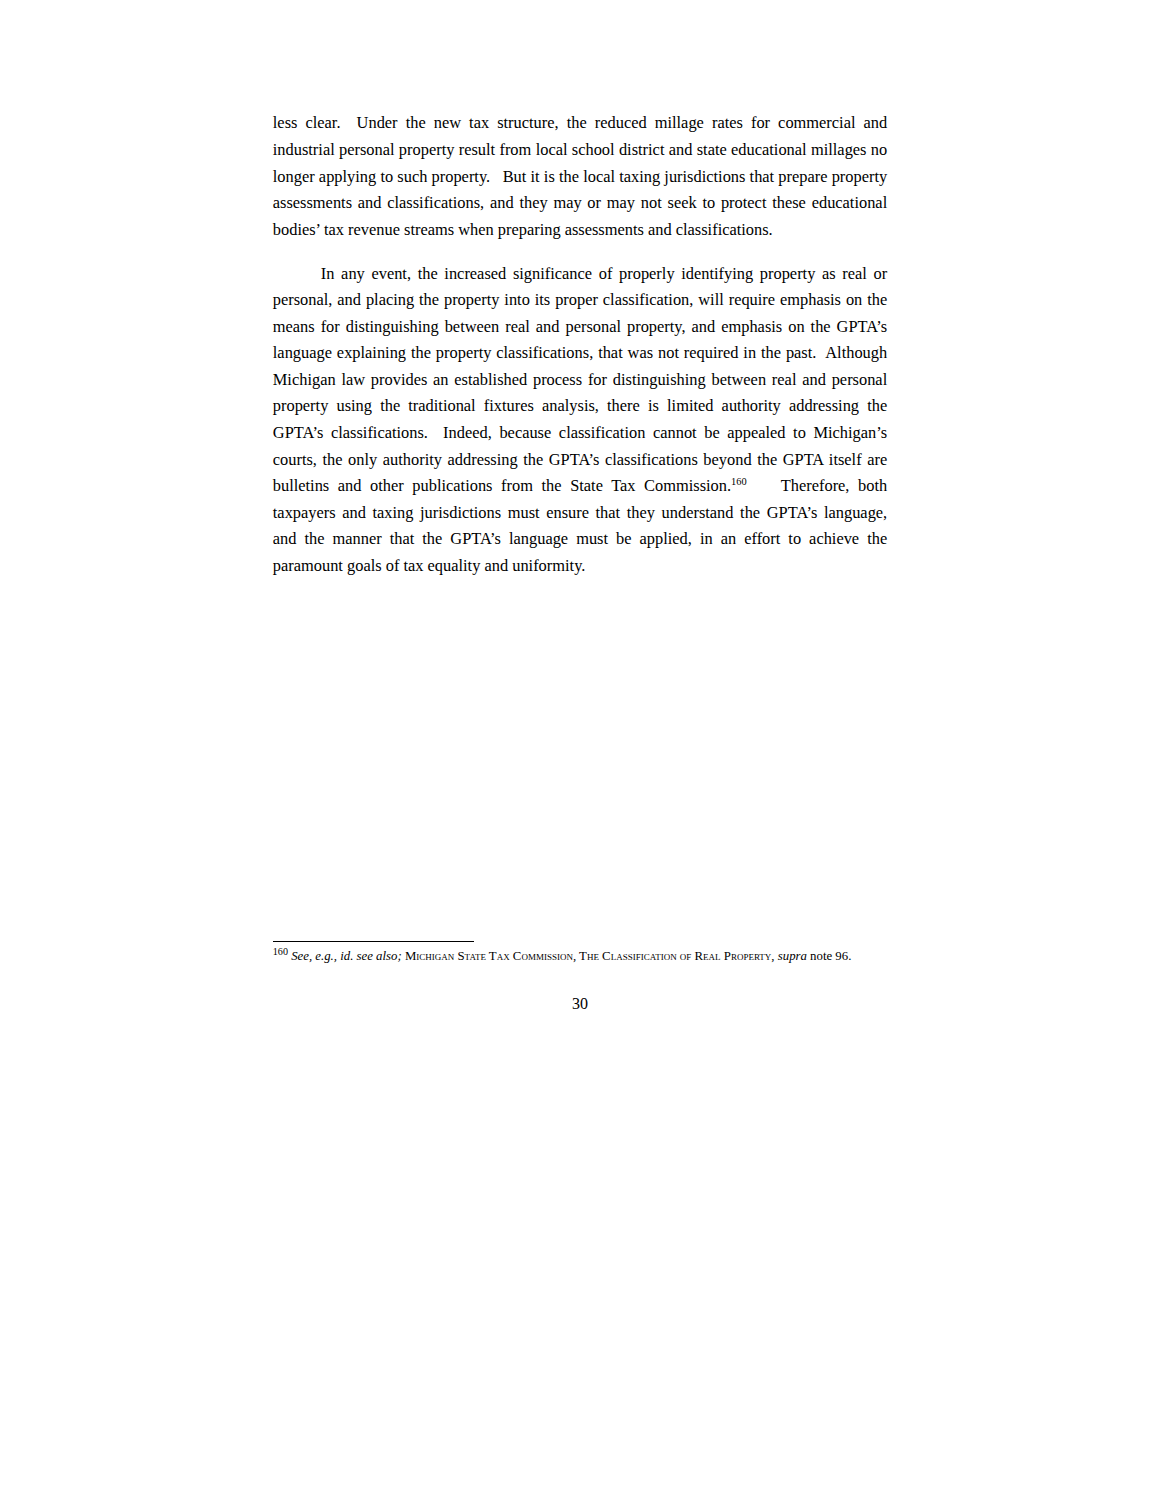less clear. Under the new tax structure, the reduced millage rates for commercial and industrial personal property result from local school district and state educational millages no longer applying to such property. But it is the local taxing jurisdictions that prepare property assessments and classifications, and they may or may not seek to protect these educational bodies’ tax revenue streams when preparing assessments and classifications.
In any event, the increased significance of properly identifying property as real or personal, and placing the property into its proper classification, will require emphasis on the means for distinguishing between real and personal property, and emphasis on the GPTA’s language explaining the property classifications, that was not required in the past. Although Michigan law provides an established process for distinguishing between real and personal property using the traditional fixtures analysis, there is limited authority addressing the GPTA’s classifications. Indeed, because classification cannot be appealed to Michigan’s courts, the only authority addressing the GPTA’s classifications beyond the GPTA itself are bulletins and other publications from the State Tax Commission.160 Therefore, both taxpayers and taxing jurisdictions must ensure that they understand the GPTA’s language, and the manner that the GPTA’s language must be applied, in an effort to achieve the paramount goals of tax equality and uniformity.
160 See, e.g., id. see also; Michigan State Tax Commission, The Classification of Real Property, supra note 96.
30